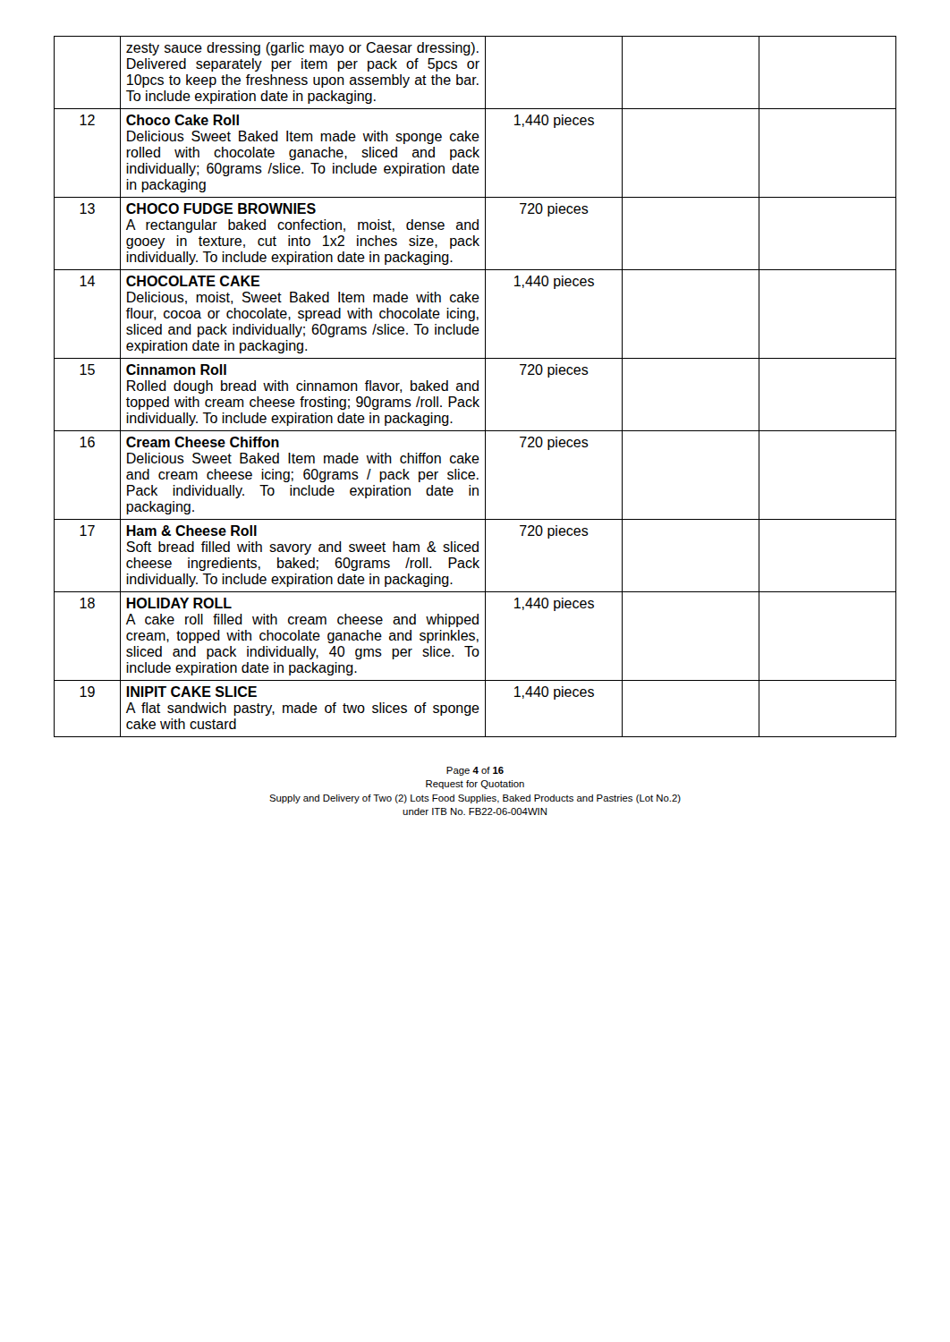| | zesty sauce dressing (garlic mayo or Caesar dressing). Delivered separately per item per pack of 5pcs or 10pcs to keep the freshness upon assembly at the bar. To include expiration date in packaging. | | | |
| 12 | Choco Cake Roll Delicious Sweet Baked Item made with sponge cake rolled with chocolate ganache, sliced and pack individually; 60grams /slice. To include expiration date in packaging | 1,440 pieces | | |
| 13 | CHOCO FUDGE BROWNIES A rectangular baked confection, moist, dense and gooey in texture, cut into 1x2 inches size, pack individually. To include expiration date in packaging. | 720 pieces | | |
| 14 | CHOCOLATE CAKE Delicious, moist, Sweet Baked Item made with cake flour, cocoa or chocolate, spread with chocolate icing, sliced and pack individually; 60grams /slice. To include expiration date in packaging. | 1,440 pieces | | |
| 15 | Cinnamon Roll Rolled dough bread with cinnamon flavor, baked and topped with cream cheese frosting; 90grams /roll. Pack individually. To include expiration date in packaging. | 720 pieces | | |
| 16 | Cream Cheese Chiffon Delicious Sweet Baked Item made with chiffon cake and cream cheese icing; 60grams / pack per slice. Pack individually. To include expiration date in packaging. | 720 pieces | | |
| 17 | Ham & Cheese Roll Soft bread filled with savory and sweet ham & sliced cheese ingredients, baked; 60grams /roll. Pack individually. To include expiration date in packaging. | 720 pieces | | |
| 18 | HOLIDAY ROLL A cake roll filled with cream cheese and whipped cream, topped with chocolate ganache and sprinkles, sliced and pack individually, 40 gms per slice. To include expiration date in packaging. | 1,440 pieces | | |
| 19 | INIPIT CAKE SLICE A flat sandwich pastry, made of two slices of sponge cake with custard | 1,440 pieces | | |
Page 4 of 16
Request for Quotation
Supply and Delivery of Two (2) Lots Food Supplies, Baked Products and Pastries (Lot No.2)
under ITB No. FB22-06-004WIN